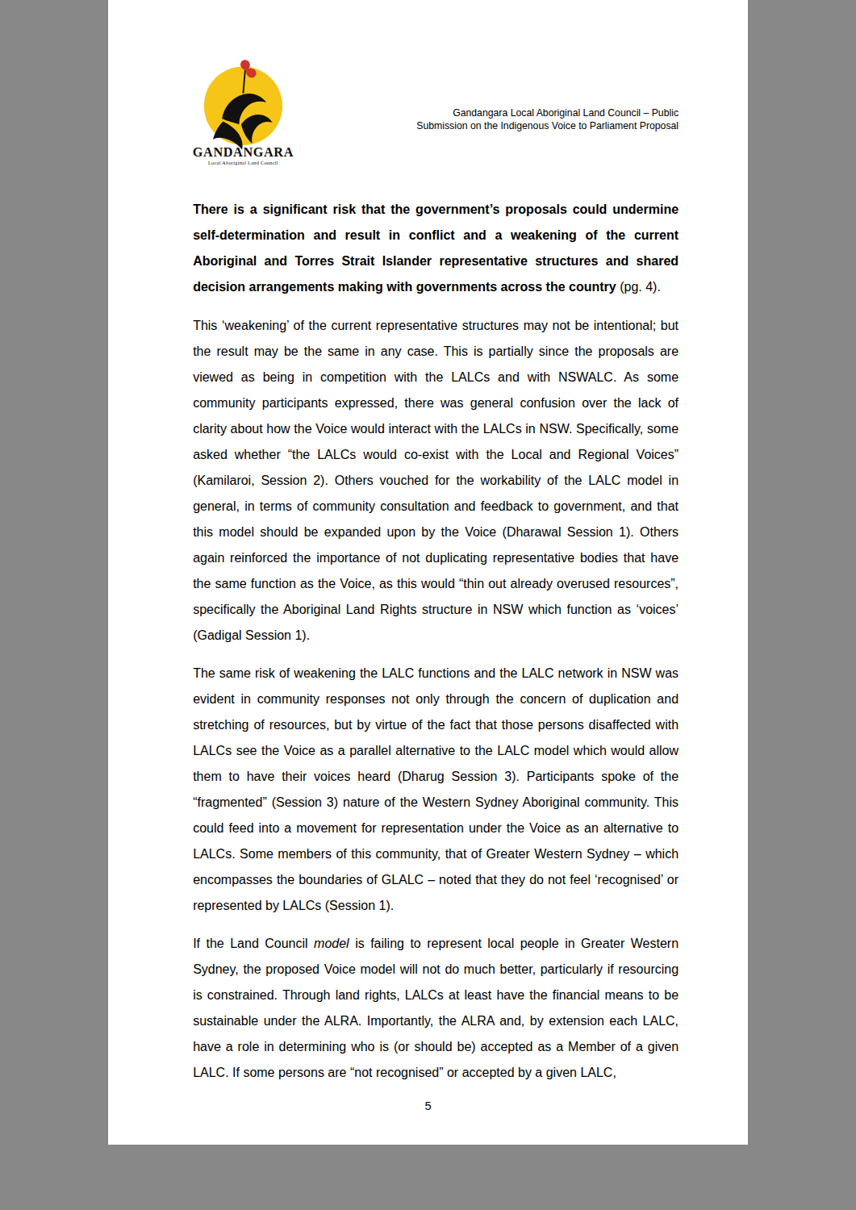GANDANGARA Local Aboriginal Land Council
Gandangara Local Aboriginal Land Council – Public
Submission on the Indigenous Voice to Parliament Proposal
There is a significant risk that the government’s proposals could undermine self-determination and result in conflict and a weakening of the current Aboriginal and Torres Strait Islander representative structures and shared decision arrangements making with governments across the country (pg. 4).
This ‘weakening’ of the current representative structures may not be intentional; but the result may be the same in any case. This is partially since the proposals are viewed as being in competition with the LALCs and with NSWALC. As some community participants expressed, there was general confusion over the lack of clarity about how the Voice would interact with the LALCs in NSW. Specifically, some asked whether “the LALCs would co-exist with the Local and Regional Voices” (Kamilaroi, Session 2). Others vouched for the workability of the LALC model in general, in terms of community consultation and feedback to government, and that this model should be expanded upon by the Voice (Dharawal Session 1). Others again reinforced the importance of not duplicating representative bodies that have the same function as the Voice, as this would “thin out already overused resources”, specifically the Aboriginal Land Rights structure in NSW which function as ‘voices’ (Gadigal Session 1).
The same risk of weakening the LALC functions and the LALC network in NSW was evident in community responses not only through the concern of duplication and stretching of resources, but by virtue of the fact that those persons disaffected with LALCs see the Voice as a parallel alternative to the LALC model which would allow them to have their voices heard (Dharug Session 3). Participants spoke of the “fragmented” (Session 3) nature of the Western Sydney Aboriginal community. This could feed into a movement for representation under the Voice as an alternative to LALCs. Some members of this community, that of Greater Western Sydney – which encompasses the boundaries of GLALC – noted that they do not feel ‘recognised’ or represented by LALCs (Session 1).
If the Land Council model is failing to represent local people in Greater Western Sydney, the proposed Voice model will not do much better, particularly if resourcing is constrained. Through land rights, LALCs at least have the financial means to be sustainable under the ALRA. Importantly, the ALRA and, by extension each LALC, have a role in determining who is (or should be) accepted as a Member of a given LALC. If some persons are “not recognised” or accepted by a given LALC,
5